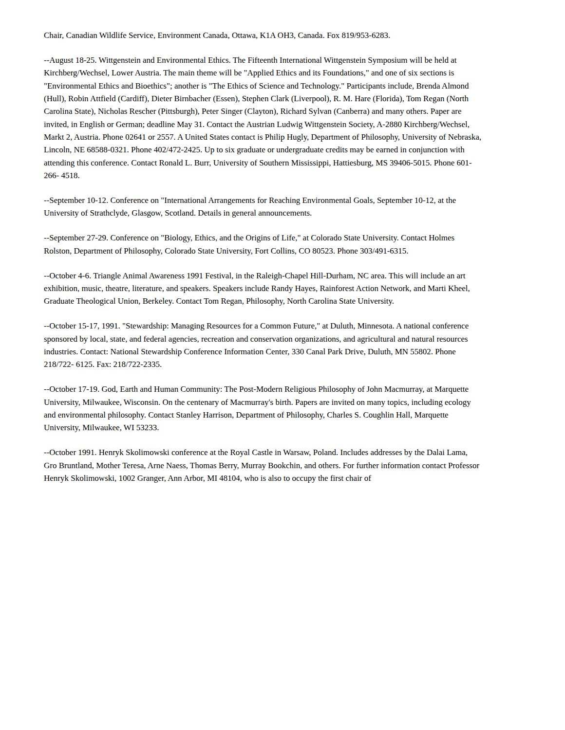Chair, Canadian Wildlife Service, Environment Canada, Ottawa, K1A OH3, Canada. Fox 819/953-6283.
--August 18-25. Wittgenstein and Environmental Ethics. The Fifteenth International Wittgenstein Symposium will be held at Kirchberg/Wechsel, Lower Austria. The main theme will be "Applied Ethics and its Foundations," and one of six sections is "Environmental Ethics and Bioethics"; another is "The Ethics of Science and Technology." Participants include, Brenda Almond (Hull), Robin Attfield (Cardiff), Dieter Birnbacher (Essen), Stephen Clark (Liverpool), R. M. Hare (Florida), Tom Regan (North Carolina State), Nicholas Rescher (Pittsburgh), Peter Singer (Clayton), Richard Sylvan (Canberra) and many others. Paper are invited, in English or German; deadline May 31. Contact the Austrian Ludwig Wittgenstein Society, A-2880 Kirchberg/Wechsel, Markt 2, Austria. Phone 02641 or 2557. A United States contact is Philip Hugly, Department of Philosophy, University of Nebraska, Lincoln, NE 68588-0321. Phone 402/472-2425. Up to six graduate or undergraduate credits may be earned in conjunction with attending this conference. Contact Ronald L. Burr, University of Southern Mississippi, Hattiesburg, MS 39406-5015. Phone 601-266- 4518.
--September 10-12. Conference on "International Arrangements for Reaching Environmental Goals, September 10-12, at the University of Strathclyde, Glasgow, Scotland. Details in general announcements.
--September 27-29. Conference on "Biology, Ethics, and the Origins of Life," at Colorado State University. Contact Holmes Rolston, Department of Philosophy, Colorado State University, Fort Collins, CO 80523. Phone 303/491-6315.
--October 4-6. Triangle Animal Awareness 1991 Festival, in the Raleigh-Chapel Hill-Durham, NC area. This will include an art exhibition, music, theatre, literature, and speakers. Speakers include Randy Hayes, Rainforest Action Network, and Marti Kheel, Graduate Theological Union, Berkeley. Contact Tom Regan, Philosophy, North Carolina State University.
--October 15-17, 1991. "Stewardship: Managing Resources for a Common Future," at Duluth, Minnesota. A national conference sponsored by local, state, and federal agencies, recreation and conservation organizations, and agricultural and natural resources industries. Contact: National Stewardship Conference Information Center, 330 Canal Park Drive, Duluth, MN 55802. Phone 218/722- 6125. Fax: 218/722-2335.
--October 17-19. God, Earth and Human Community: The Post-Modern Religious Philosophy of John Macmurray, at Marquette University, Milwaukee, Wisconsin. On the centenary of Macmurray's birth. Papers are invited on many topics, including ecology and environmental philosophy. Contact Stanley Harrison, Department of Philosophy, Charles S. Coughlin Hall, Marquette University, Milwaukee, WI 53233.
--October 1991. Henryk Skolimowski conference at the Royal Castle in Warsaw, Poland. Includes addresses by the Dalai Lama, Gro Bruntland, Mother Teresa, Arne Naess, Thomas Berry, Murray Bookchin, and others. For further information contact Professor Henryk Skolimowski, 1002 Granger, Ann Arbor, MI 48104, who is also to occupy the first chair of